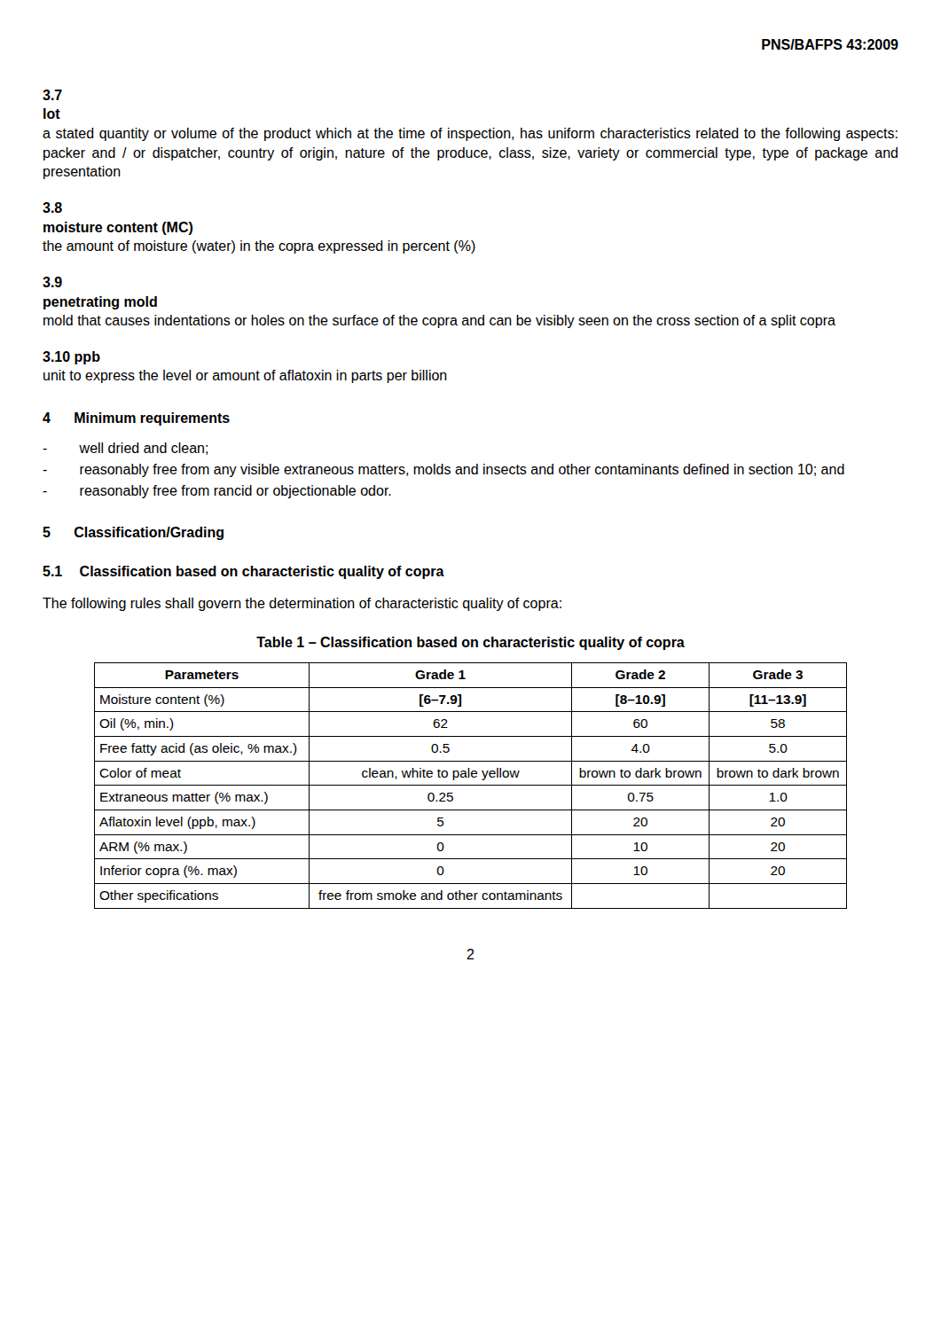PNS/BAFPS 43:2009
3.7
lot
a stated quantity or volume of the product which at the time of inspection, has uniform characteristics related to the following aspects: packer and / or dispatcher, country of origin, nature of the produce, class, size, variety or commercial type, type of package and presentation
3.8
moisture content (MC)
the amount of moisture (water) in the copra expressed in percent (%)
3.9
penetrating mold
mold that causes indentations or holes on the surface of the copra and can be visibly seen on the cross section of a split copra
3.10 ppb
unit to express the level or amount of aflatoxin in parts per billion
4 Minimum requirements
well dried and clean;
reasonably free from any visible extraneous matters, molds and insects and other contaminants defined in section 10; and
reasonably free from rancid or objectionable odor.
5 Classification/Grading
5.1 Classification based on characteristic quality of copra
The following rules shall govern the determination of characteristic quality of copra:
Table 1 – Classification based on characteristic quality of copra
| Parameters | Grade 1 | Grade 2 | Grade 3 |
| --- | --- | --- | --- |
| Moisture content (%) | [6–7.9] | [8–10.9] | [11–13.9] |
| Oil (%, min.) | 62 | 60 | 58 |
| Free fatty acid (as oleic, % max.) | 0.5 | 4.0 | 5.0 |
| Color of meat | clean, white to pale yellow | brown to dark brown | brown to dark brown |
| Extraneous matter (% max.) | 0.25 | 0.75 | 1.0 |
| Aflatoxin level (ppb, max.) | 5 | 20 | 20 |
| ARM (% max.) | 0 | 10 | 20 |
| Inferior copra (%. max) | 0 | 10 | 20 |
| Other specifications | free from smoke and other contaminants | | |
2